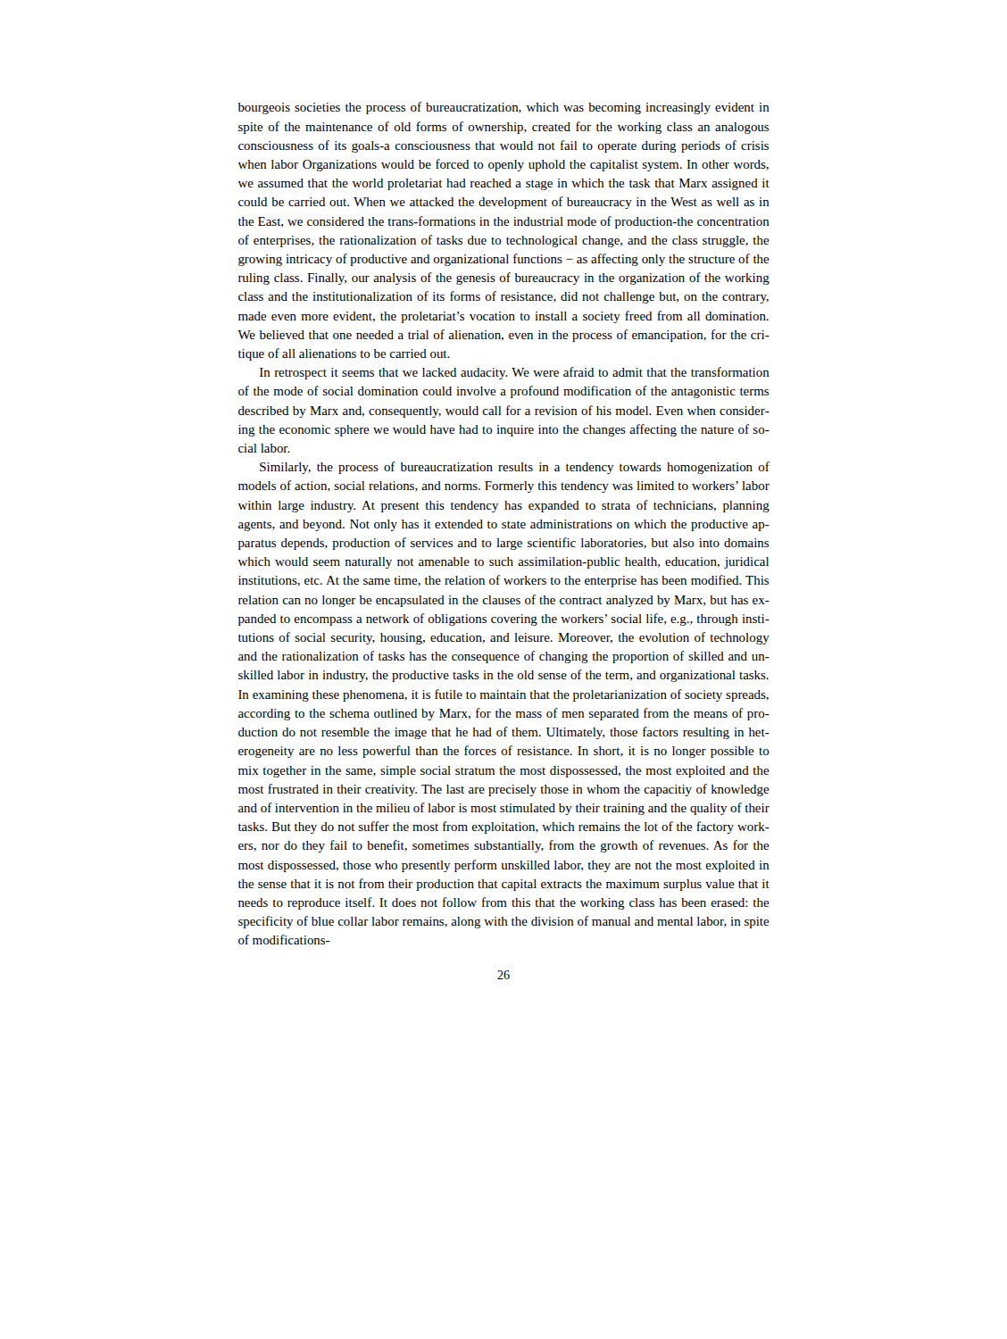bourgeois societies the process of bureaucratization, which was becoming increasingly evident in spite of the maintenance of old forms of ownership, created for the working class an analogous consciousness of its goals-a consciousness that would not fail to operate during periods of crisis when labor Organizations would be forced to openly uphold the capitalist system. In other words, we assumed that the world proletariat had reached a stage in which the task that Marx assigned it could be carried out. When we attacked the development of bureaucracy in the West as well as in the East, we considered the trans-formations in the industrial mode of production-the concentration of enterprises, the rationalization of tasks due to technological change, and the class struggle, the growing intricacy of productive and organizational functions − as affecting only the structure of the ruling class. Finally, our analysis of the genesis of bureaucracy in the organization of the working class and the institutionalization of its forms of resistance, did not challenge but, on the contrary, made even more evident, the proletariat’s vocation to install a society freed from all domination. We believed that one needed a trial of alienation, even in the process of emancipation, for the critique of all alienations to be carried out.
In retrospect it seems that we lacked audacity. We were afraid to admit that the transformation of the mode of social domination could involve a profound modification of the antagonistic terms described by Marx and, consequently, would call for a revision of his model. Even when considering the economic sphere we would have had to inquire into the changes affecting the nature of social labor.
Similarly, the process of bureaucratization results in a tendency towards homogenization of models of action, social relations, and norms. Formerly this tendency was limited to workers’ labor within large industry. At present this tendency has expanded to strata of technicians, planning agents, and beyond. Not only has it extended to state administrations on which the productive apparatus depends, production of services and to large scientific laboratories, but also into domains which would seem naturally not amenable to such assimilation-public health, education, juridical institutions, etc. At the same time, the relation of workers to the enterprise has been modified. This relation can no longer be encapsulated in the clauses of the contract analyzed by Marx, but has expanded to encompass a network of obligations covering the workers’ social life, e.g., through institutions of social security, housing, education, and leisure. Moreover, the evolution of technology and the rationalization of tasks has the consequence of changing the proportion of skilled and unskilled labor in industry, the productive tasks in the old sense of the term, and organizational tasks. In examining these phenomena, it is futile to maintain that the proletarianization of society spreads, according to the schema outlined by Marx, for the mass of men separated from the means of production do not resemble the image that he had of them. Ultimately, those factors resulting in heterogeneity are no less powerful than the forces of resistance. In short, it is no longer possible to mix together in the same, simple social stratum the most dispossessed, the most exploited and the most frustrated in their creativity. The last are precisely those in whom the capacitiy of knowledge and of intervention in the milieu of labor is most stimulated by their training and the quality of their tasks. But they do not suffer the most from exploitation, which remains the lot of the factory workers, nor do they fail to benefit, sometimes substantially, from the growth of revenues. As for the most dispossessed, those who presently perform unskilled labor, they are not the most exploited in the sense that it is not from their production that capital extracts the maximum surplus value that it needs to reproduce itself. It does not follow from this that the working class has been erased: the specificity of blue collar labor remains, along with the division of manual and mental labor, in spite of modifications-
26